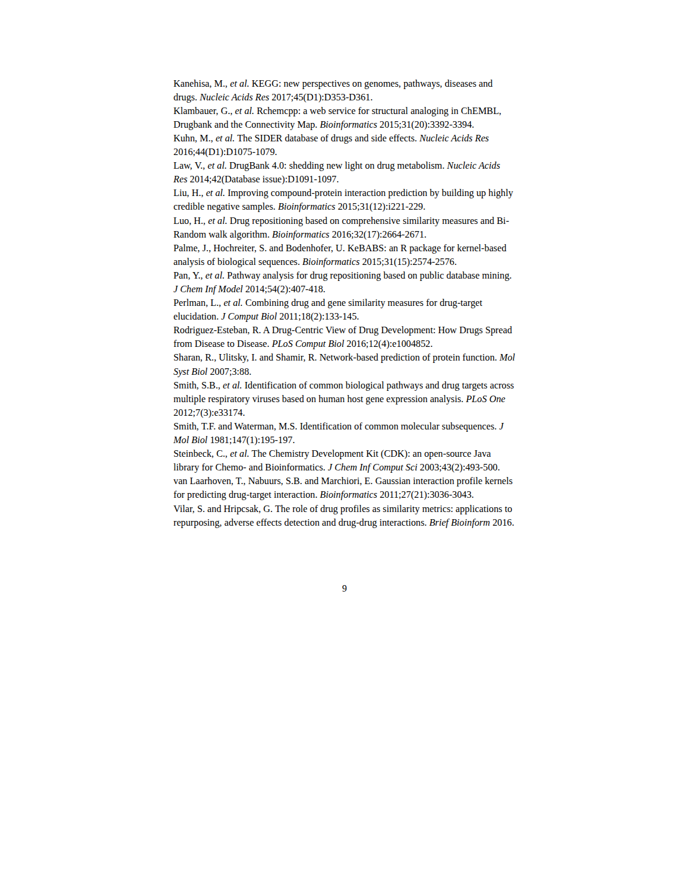Kanehisa, M., et al. KEGG: new perspectives on genomes, pathways, diseases and drugs. Nucleic Acids Res 2017;45(D1):D353-D361.
Klambauer, G., et al. Rchemcpp: a web service for structural analoging in ChEMBL, Drugbank and the Connectivity Map. Bioinformatics 2015;31(20):3392-3394.
Kuhn, M., et al. The SIDER database of drugs and side effects. Nucleic Acids Res 2016;44(D1):D1075-1079.
Law, V., et al. DrugBank 4.0: shedding new light on drug metabolism. Nucleic Acids Res 2014;42(Database issue):D1091-1097.
Liu, H., et al. Improving compound-protein interaction prediction by building up highly credible negative samples. Bioinformatics 2015;31(12):i221-229.
Luo, H., et al. Drug repositioning based on comprehensive similarity measures and Bi-Random walk algorithm. Bioinformatics 2016;32(17):2664-2671.
Palme, J., Hochreiter, S. and Bodenhofer, U. KeBABS: an R package for kernel-based analysis of biological sequences. Bioinformatics 2015;31(15):2574-2576.
Pan, Y., et al. Pathway analysis for drug repositioning based on public database mining. J Chem Inf Model 2014;54(2):407-418.
Perlman, L., et al. Combining drug and gene similarity measures for drug-target elucidation. J Comput Biol 2011;18(2):133-145.
Rodriguez-Esteban, R. A Drug-Centric View of Drug Development: How Drugs Spread from Disease to Disease. PLoS Comput Biol 2016;12(4):e1004852.
Sharan, R., Ulitsky, I. and Shamir, R. Network-based prediction of protein function. Mol Syst Biol 2007;3:88.
Smith, S.B., et al. Identification of common biological pathways and drug targets across multiple respiratory viruses based on human host gene expression analysis. PLoS One 2012;7(3):e33174.
Smith, T.F. and Waterman, M.S. Identification of common molecular subsequences. J Mol Biol 1981;147(1):195-197.
Steinbeck, C., et al. The Chemistry Development Kit (CDK): an open-source Java library for Chemo- and Bioinformatics. J Chem Inf Comput Sci 2003;43(2):493-500.
van Laarhoven, T., Nabuurs, S.B. and Marchiori, E. Gaussian interaction profile kernels for predicting drug-target interaction. Bioinformatics 2011;27(21):3036-3043.
Vilar, S. and Hripcsak, G. The role of drug profiles as similarity metrics: applications to repurposing, adverse effects detection and drug-drug interactions. Brief Bioinform 2016.
9